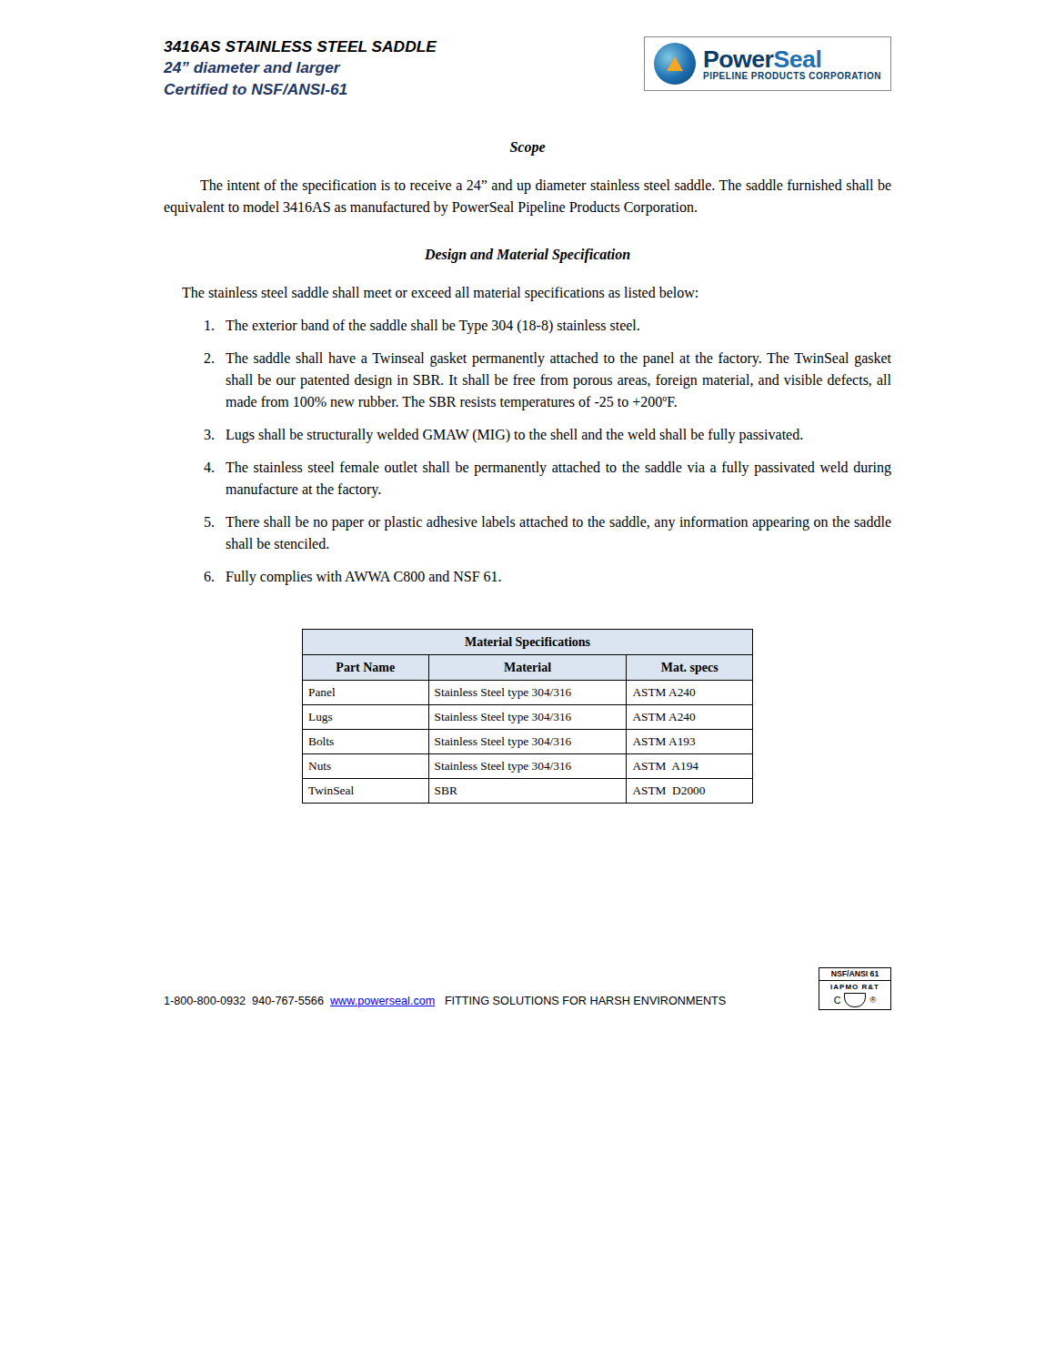3416AS STAINLESS STEEL SADDLE
24” diameter and larger
Certified to NSF/ANSI-61
PowerSeal
PIPELINE PRODUCTS CORPORATION
Scope
The intent of the specification is to receive a 24” and up diameter stainless steel saddle. The saddle furnished shall be equivalent to model 3416AS as manufactured by PowerSeal Pipeline Products Corporation.
Design and Material Specification
The stainless steel saddle shall meet or exceed all material specifications as listed below:
The exterior band of the saddle shall be Type 304 (18-8) stainless steel.
The saddle shall have a Twinseal gasket permanently attached to the panel at the factory. The TwinSeal gasket shall be our patented design in SBR. It shall be free from porous areas, foreign material, and visible defects, all made from 100% new rubber. The SBR resists temperatures of -25 to +200ºF.
Lugs shall be structurally welded GMAW (MIG) to the shell and the weld shall be fully passivated.
The stainless steel female outlet shall be permanently attached to the saddle via a fully passivated weld during manufacture at the factory.
There shall be no paper or plastic adhesive labels attached to the saddle, any information appearing on the saddle shall be stenciled.
Fully complies with AWWA C800 and NSF 61.
Material Specifications
| Part Name | Material | Mat. specs |
| --- | --- | --- |
| Panel | Stainless Steel type 304/316 | ASTM A240 |
| Lugs | Stainless Steel type 304/316 | ASTM A240 |
| Bolts | Stainless Steel type 304/316 | ASTM A193 |
| Nuts | Stainless Steel type 304/316 | ASTM A194 |
| TwinSeal | SBR | ASTM D2000 |
1-800-800-0932 940-767-5566 www.powerseal.com FITTING SOLUTIONS FOR HARSH ENVIRONMENTS
NSF/ANSI 61
IAPMO R&T
C ®